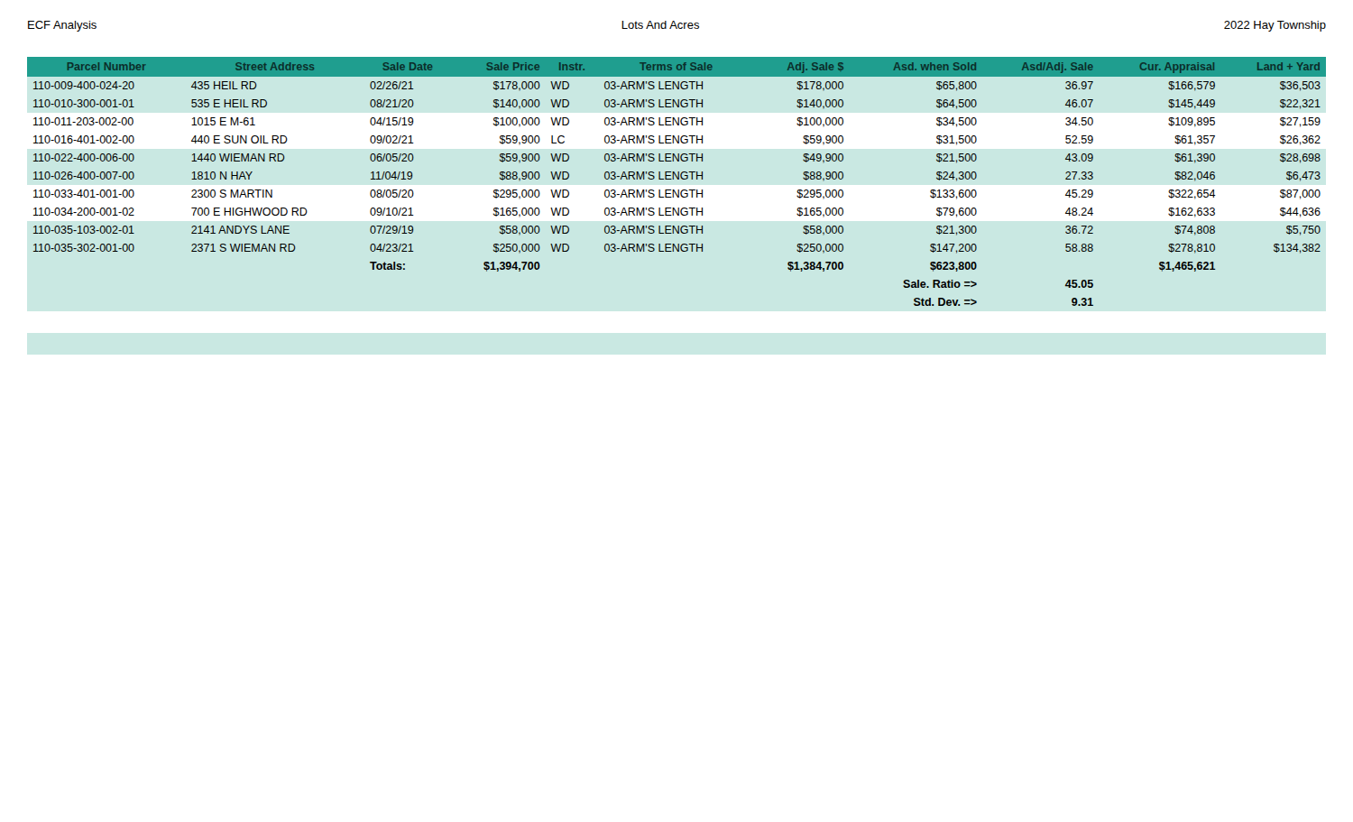ECF Analysis
Lots And Acres
2022 Hay Township
| Parcel Number | Street Address | Sale Date | Sale Price | Instr. | Terms of Sale | Adj. Sale $ | Asd. when Sold | Asd/Adj. Sale | Cur. Appraisal | Land + Yard |
| --- | --- | --- | --- | --- | --- | --- | --- | --- | --- | --- |
| 110-009-400-024-20 | 435 HEIL RD | 02/26/21 | $178,000 | WD | 03-ARM'S LENGTH | $178,000 | $65,800 | 36.97 | $166,579 | $36,503 |
| 110-010-300-001-01 | 535 E HEIL RD | 08/21/20 | $140,000 | WD | 03-ARM'S LENGTH | $140,000 | $64,500 | 46.07 | $145,449 | $22,321 |
| 110-011-203-002-00 | 1015 E M-61 | 04/15/19 | $100,000 | WD | 03-ARM'S LENGTH | $100,000 | $34,500 | 34.50 | $109,895 | $27,159 |
| 110-016-401-002-00 | 440 E SUN OIL RD | 09/02/21 | $59,900 | LC | 03-ARM'S LENGTH | $59,900 | $31,500 | 52.59 | $61,357 | $26,362 |
| 110-022-400-006-00 | 1440 WIEMAN RD | 06/05/20 | $59,900 | WD | 03-ARM'S LENGTH | $49,900 | $21,500 | 43.09 | $61,390 | $28,698 |
| 110-026-400-007-00 | 1810 N HAY | 11/04/19 | $88,900 | WD | 03-ARM'S LENGTH | $88,900 | $24,300 | 27.33 | $82,046 | $6,473 |
| 110-033-401-001-00 | 2300 S MARTIN | 08/05/20 | $295,000 | WD | 03-ARM'S LENGTH | $295,000 | $133,600 | 45.29 | $322,654 | $87,000 |
| 110-034-200-001-02 | 700 E HIGHWOOD RD | 09/10/21 | $165,000 | WD | 03-ARM'S LENGTH | $165,000 | $79,600 | 48.24 | $162,633 | $44,636 |
| 110-035-103-002-01 | 2141 ANDYS LANE | 07/29/19 | $58,000 | WD | 03-ARM'S LENGTH | $58,000 | $21,300 | 36.72 | $74,808 | $5,750 |
| 110-035-302-001-00 | 2371 S WIEMAN RD | 04/23/21 | $250,000 | WD | 03-ARM'S LENGTH | $250,000 | $147,200 | 58.88 | $278,810 | $134,382 |
| | | Totals: | $1,394,700 | | | $1,384,700 | $623,800 | | $1,465,621 | |
| | | | | | | | Sale. Ratio => | 45.05 | | |
| | | | | | | | Std. Dev. => | 9.31 | | |